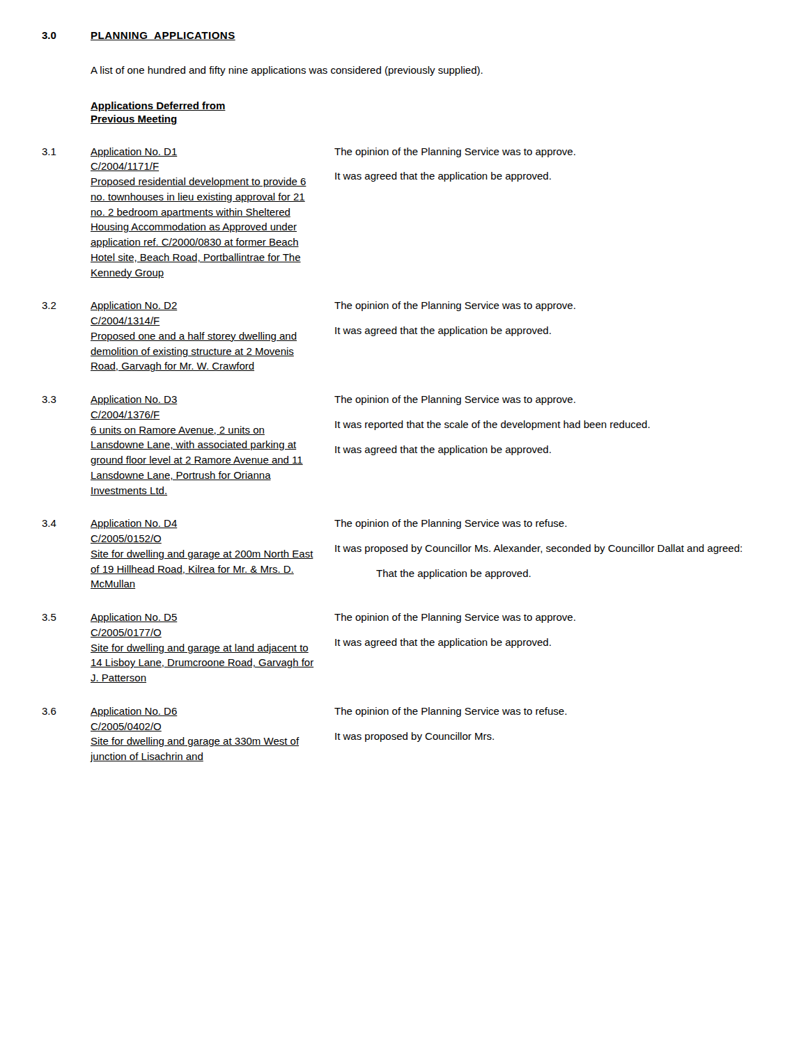3.0 PLANNING APPLICATIONS
A list of one hundred and fifty nine applications was considered (previously supplied).
Applications Deferred from
Previous Meeting
3.1
Application No. D1
C/2004/1171/F
Proposed residential development to provide 6 no. townhouses in lieu existing approval for 21 no. 2 bedroom apartments within Sheltered Housing Accommodation as Approved under application ref. C/2000/0830 at former Beach Hotel site, Beach Road, Portballintrae for The Kennedy Group
The opinion of the Planning Service was to approve.
It was agreed that the application be approved.
3.2
Application No. D2
C/2004/1314/F
Proposed one and a half storey dwelling and demolition of existing structure at 2 Movenis Road, Garvagh for Mr. W. Crawford
The opinion of the Planning Service was to approve.
It was agreed that the application be approved.
3.3
Application No. D3
C/2004/1376/F
6 units on Ramore Avenue, 2 units on Lansdowne Lane, with associated parking at ground floor level at 2 Ramore Avenue and 11 Lansdowne Lane, Portrush for Orianna Investments Ltd.
The opinion of the Planning Service was to approve.
It was reported that the scale of the development had been reduced.
It was agreed that the application be approved.
3.4
Application No. D4
C/2005/0152/O
Site for dwelling and garage at 200m North East of 19 Hillhead Road, Kilrea for Mr. & Mrs. D. McMullan
The opinion of the Planning Service was to refuse.
It was proposed by Councillor Ms. Alexander, seconded by Councillor Dallat and agreed:
That the application be approved.
3.5
Application No. D5
C/2005/0177/O
Site for dwelling and garage at land adjacent to 14 Lisboy Lane, Drumcroone Road, Garvagh for J. Patterson
The opinion of the Planning Service was to approve.
It was agreed that the application be approved.
3.6
Application No. D6
C/2005/0402/O
Site for dwelling and garage at 330m West of junction of Lisachrin and
The opinion of the Planning Service was to refuse.
It was proposed by Councillor Mrs.